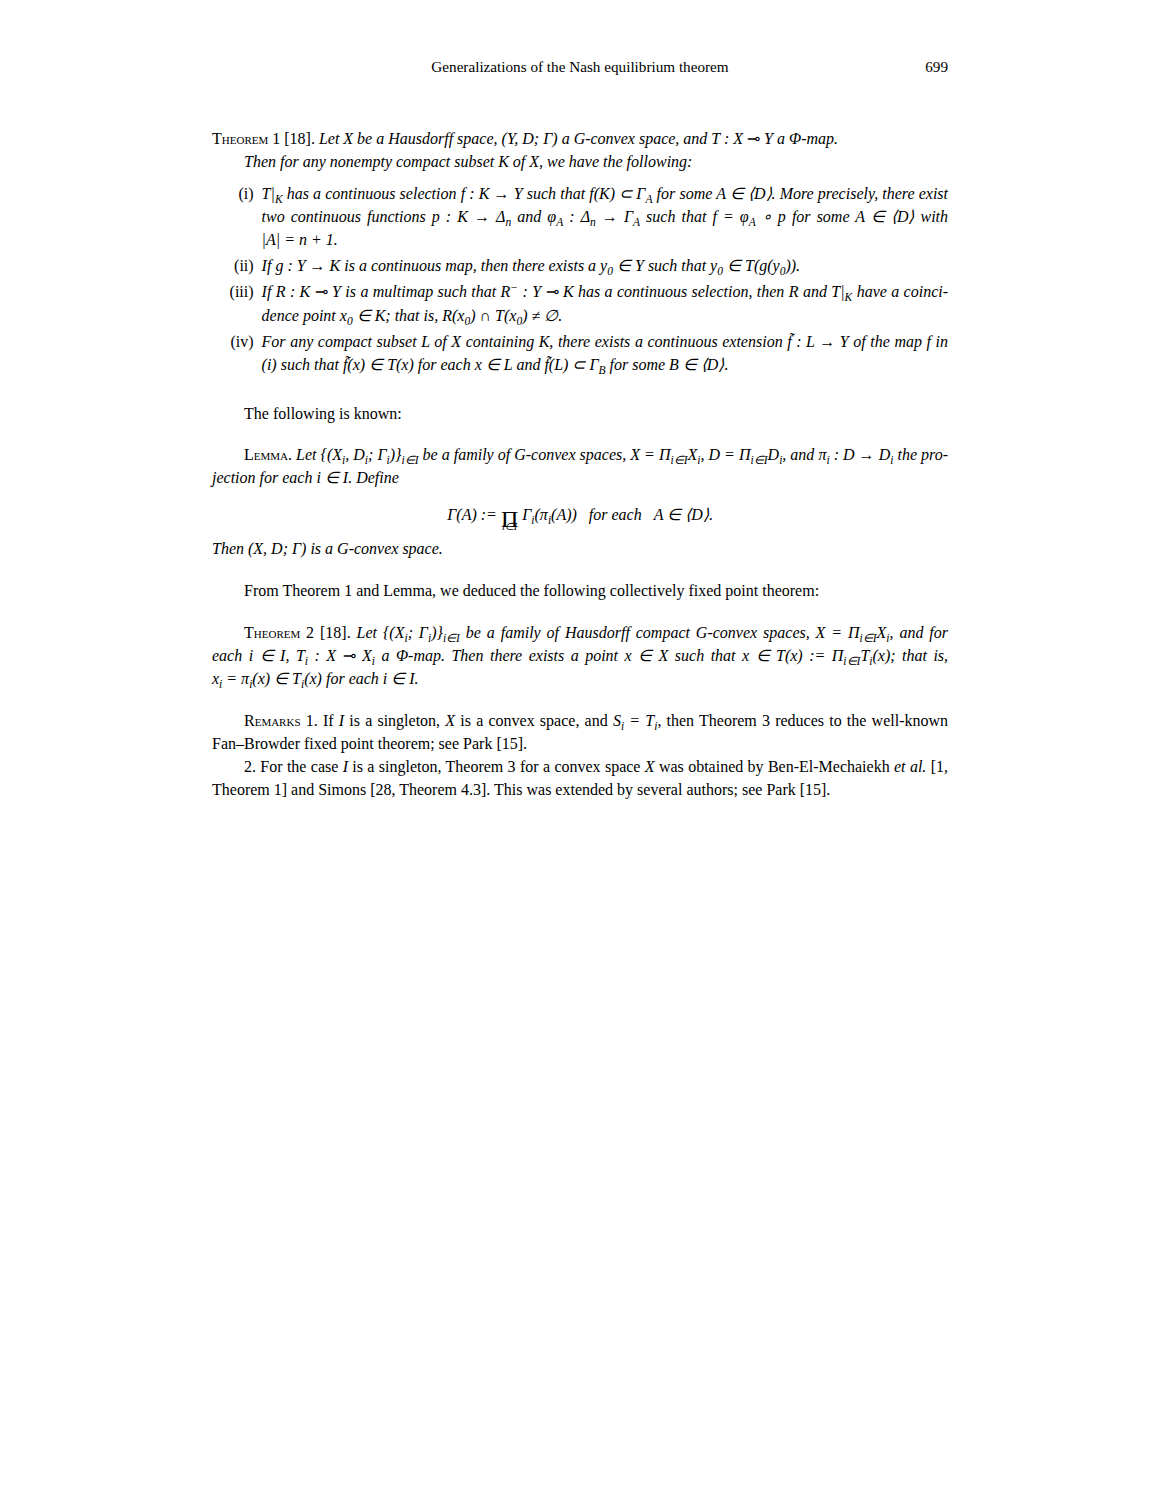Generalizations of the Nash equilibrium theorem 699
Theorem 1 [18]. Let X be a Hausdorff space, (Y, D; Γ) a G-convex space, and T : X ⊸ Y a Φ-map.
Then for any nonempty compact subset K of X, we have the following:
(i) T|K has a continuous selection f : K → Y such that f(K) ⊂ ΓA for some A ∈ ⟨D⟩. More precisely, there exist two continuous functions p : K → Δn and φA : Δn → ΓA such that f = φA ∘ p for some A ∈ ⟨D⟩ with |A| = n + 1.
(ii) If g : Y → K is a continuous map, then there exists a y0 ∈ Y such that y0 ∈ T(g(y0)).
(iii) If R : K ⊸ Y is a multimap such that R− : Y ⊸ K has a continuous selection, then R and T|K have a coincidence point x0 ∈ K; that is, R(x0) ∩ T(x0) ≠ ∅.
(iv) For any compact subset L of X containing K, there exists a continuous extension f̃ : L → Y of the map f in (i) such that f̃(x) ∈ T(x) for each x ∈ L and f̃(L) ⊂ ΓB for some B ∈ ⟨D⟩.
The following is known:
Lemma. Let {(Xi, Di; Γi)}i∈I be a family of G-convex spaces, X = Πi∈IXi, D = Πi∈IDi, and πi : D → Di the projection for each i ∈ I. Define
Γ(A) := Πi∈I Γi(πi(A)) for each A ∈ ⟨D⟩.
Then (X, D; Γ) is a G-convex space.
From Theorem 1 and Lemma, we deduced the following collectively fixed point theorem:
Theorem 2 [18]. Let {(Xi; Γi)}i∈I be a family of Hausdorff compact G-convex spaces, X = Πi∈IXi, and for each i ∈ I, Ti : X ⊸ Xi a Φ-map. Then there exists a point x ∈ X such that x ∈ T(x) := Πi∈ITi(x); that is, xi = πi(x) ∈ Ti(x) for each i ∈ I.
Remarks 1. If I is a singleton, X is a convex space, and Si = Ti, then Theorem 3 reduces to the well-known Fan–Browder fixed point theorem; see Park [15].
2. For the case I is a singleton, Theorem 3 for a convex space X was obtained by Ben-El-Mechaiekh et al. [1, Theorem 1] and Simons [28, Theorem 4.3]. This was extended by several authors; see Park [15].